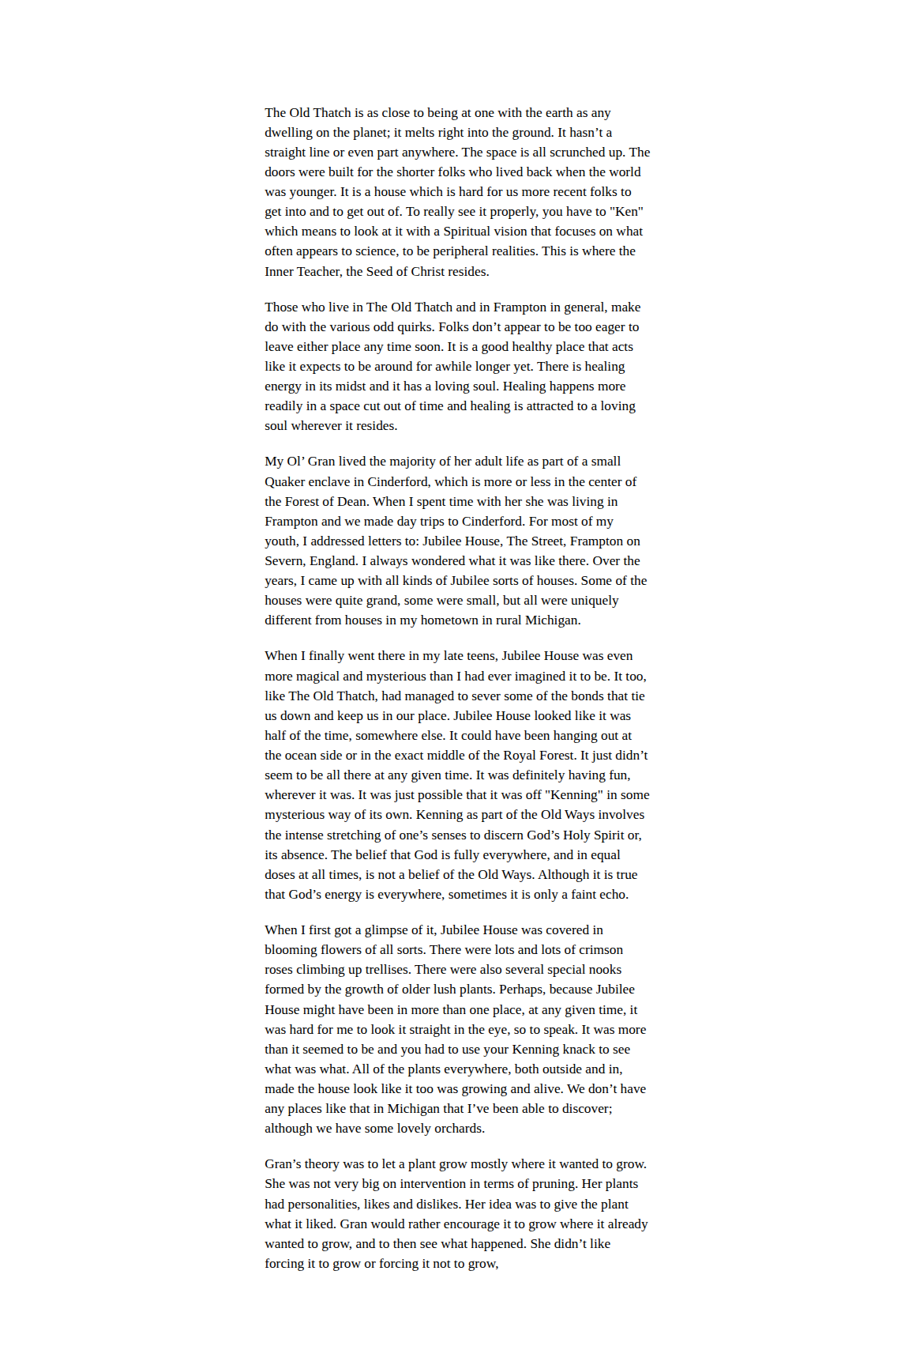The Old Thatch is as close to being at one with the earth as any dwelling on the planet; it melts right into the ground. It hasn’t a straight line or even part anywhere. The space is all scrunched up. The doors were built for the shorter folks who lived back when the world was younger. It is a house which is hard for us more recent folks to get into and to get out of. To really see it properly, you have to "Ken" which means to look at it with a Spiritual vision that focuses on what often appears to science, to be peripheral realities. This is where the Inner Teacher, the Seed of Christ resides.
Those who live in The Old Thatch and in Frampton in general, make do with the various odd quirks. Folks don’t appear to be too eager to leave either place any time soon. It is a good healthy place that acts like it expects to be around for awhile longer yet. There is healing energy in its midst and it has a loving soul. Healing happens more readily in a space cut out of time and healing is attracted to a loving soul wherever it resides.
My Ol’ Gran lived the majority of her adult life as part of a small Quaker enclave in Cinderford, which is more or less in the center of the Forest of Dean. When I spent time with her she was living in Frampton and we made day trips to Cinderford. For most of my youth, I addressed letters to: Jubilee House, The Street, Frampton on Severn, England. I always wondered what it was like there. Over the years, I came up with all kinds of Jubilee sorts of houses. Some of the houses were quite grand, some were small, but all were uniquely different from houses in my hometown in rural Michigan.
When I finally went there in my late teens, Jubilee House was even more magical and mysterious than I had ever imagined it to be. It too, like The Old Thatch, had managed to sever some of the bonds that tie us down and keep us in our place. Jubilee House looked like it was half of the time, somewhere else. It could have been hanging out at the ocean side or in the exact middle of the Royal Forest. It just didn’t seem to be all there at any given time. It was definitely having fun, wherever it was. It was just possible that it was off "Kenning" in some mysterious way of its own. Kenning as part of the Old Ways involves the intense stretching of one’s senses to discern God’s Holy Spirit or, its absence. The belief that God is fully everywhere, and in equal doses at all times, is not a belief of the Old Ways. Although it is true that God’s energy is everywhere, sometimes it is only a faint echo.
When I first got a glimpse of it, Jubilee House was covered in blooming flowers of all sorts. There were lots and lots of crimson roses climbing up trellises. There were also several special nooks formed by the growth of older lush plants. Perhaps, because Jubilee House might have been in more than one place, at any given time, it was hard for me to look it straight in the eye, so to speak. It was more than it seemed to be and you had to use your Kenning knack to see what was what. All of the plants everywhere, both outside and in, made the house look like it too was growing and alive. We don’t have any places like that in Michigan that I’ve been able to discover; although we have some lovely orchards.
Gran’s theory was to let a plant grow mostly where it wanted to grow. She was not very big on intervention in terms of pruning. Her plants had personalities, likes and dislikes. Her idea was to give the plant what it liked. Gran would rather encourage it to grow where it already wanted to grow, and to then see what happened. She didn’t like forcing it to grow or forcing it not to grow,